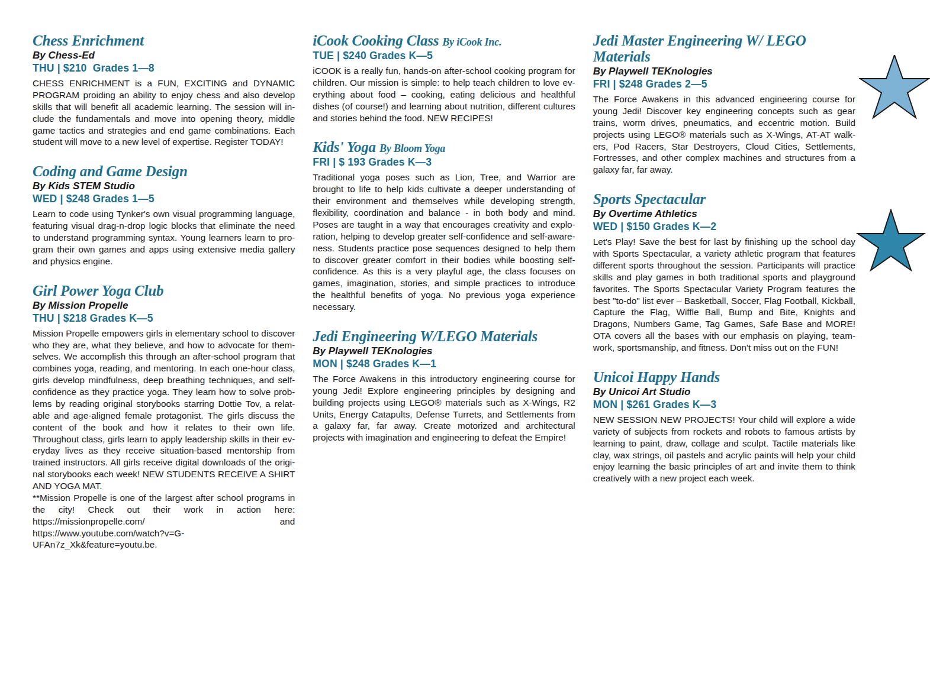Chess Enrichment
By Chess-Ed
THU | $210 Grades 1—8
CHESS ENRICHMENT is a FUN, EXCITING and DYNAMIC PROGRAM proiding an ability to enjoy chess and also develop skills that will benefit all academic learning. The session will include the fundamentals and move into opening theory, middle game tactics and strategies and end game combinations. Each student will move to a new level of expertise. Register TODAY!
Coding and Game Design
By Kids STEM Studio
WED | $248 Grades 1—5
Learn to code using Tynker's own visual programming language, featuring visual drag-n-drop logic blocks that eliminate the need to understand programming syntax. Young learners learn to program their own games and apps using extensive media gallery and physics engine.
Girl Power Yoga Club
By Mission Propelle
THU | $218 Grades K—5
Mission Propelle empowers girls in elementary school to discover who they are, what they believe, and how to advocate for themselves. We accomplish this through an after-school program that combines yoga, reading, and mentoring. In each one-hour class, girls develop mindfulness, deep breathing techniques, and self-confidence as they practice yoga. They learn how to solve problems by reading original storybooks starring Dottie Tov, a relatable and age-aligned female protagonist. The girls discuss the content of the book and how it relates to their own life. Throughout class, girls learn to apply leadership skills in their everyday lives as they receive situation-based mentorship from trained instructors. All girls receive digital downloads of the original storybooks each week! NEW STUDENTS RECEIVE A SHIRT AND YOGA MAT.
**Mission Propelle is one of the largest after school programs in the city! Check out their work in action here: https://missionpropelle.com/ and https://www.youtube.com/watch?v=G-UFAn7z_Xk&feature=youtu.be.
iCook Cooking Class By iCook Inc.
TUE | $240 Grades K—5
iCOOK is a really fun, hands-on after-school cooking program for children. Our mission is simple: to help teach children to love everything about food – cooking, eating delicious and healthful dishes (of course!) and learning about nutrition, different cultures and stories behind the food. NEW RECIPES!
Kids' Yoga By Bloom Yoga
FRI | $ 193 Grades K—3
Traditional yoga poses such as Lion, Tree, and Warrior are brought to life to help kids cultivate a deeper understanding of their environment and themselves while developing strength, flexibility, coordination and balance - in both body and mind. Poses are taught in a way that encourages creativity and exploration, helping to develop greater self-confidence and self-awareness. Students practice pose sequences designed to help them to discover greater comfort in their bodies while boosting self-confidence. As this is a very playful age, the class focuses on games, imagination, stories, and simple practices to introduce the healthful benefits of yoga. No previous yoga experience necessary.
Jedi Engineering W/LEGO Materials
By Playwell TEKnologies
MON | $248 Grades K—1
The Force Awakens in this introductory engineering course for young Jedi! Explore engineering principles by designing and building projects using LEGO® materials such as X-Wings, R2 Units, Energy Catapults, Defense Turrets, and Settlements from a galaxy far, far away. Create motorized and architectural projects with imagination and engineering to defeat the Empire!
Jedi Master Engineering W/ LEGO Materials
By Playwell TEKnologies
FRI | $248 Grades 2—5
The Force Awakens in this advanced engineering course for young Jedi! Discover key engineering concepts such as gear trains, worm drives, pneumatics, and eccentric motion. Build projects using LEGO® materials such as X-Wings, AT-AT walkers, Pod Racers, Star Destroyers, Cloud Cities, Settlements, Fortresses, and other complex machines and structures from a galaxy far, far away.
Sports Spectacular
By Overtime Athletics
WED | $150 Grades K—2
Let's Play! Save the best for last by finishing up the school day with Sports Spectacular, a variety athletic program that features different sports throughout the session. Participants will practice skills and play games in both traditional sports and playground favorites. The Sports Spectacular Variety Program features the best "to-do" list ever – Basketball, Soccer, Flag Football, Kickball, Capture the Flag, Wiffle Ball, Bump and Bite, Knights and Dragons, Numbers Game, Tag Games, Safe Base and MORE! OTA covers all the bases with our emphasis on playing, teamwork, sportsmanship, and fitness. Don't miss out on the FUN!
Unicoi Happy Hands
By Unicoi Art Studio
MON | $261 Grades K—3
NEW SESSION NEW PROJECTS! Your child will explore a wide variety of subjects from rockets and robots to famous artists by learning to paint, draw, collage and sculpt. Tactile materials like clay, wax strings, oil pastels and acrylic paints will help your child enjoy learning the basic principles of art and invite them to think creatively with a new project each week.